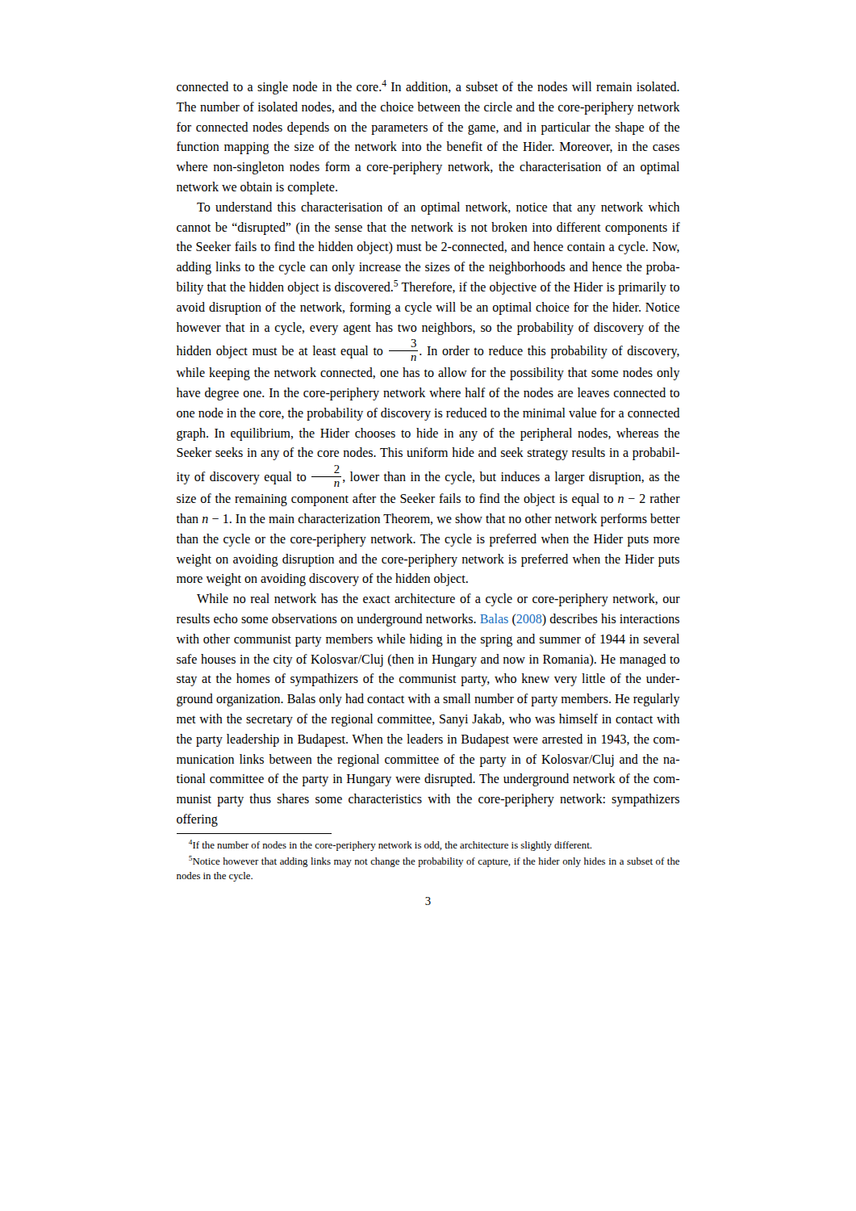connected to a single node in the core.4 In addition, a subset of the nodes will remain isolated. The number of isolated nodes, and the choice between the circle and the core-periphery network for connected nodes depends on the parameters of the game, and in particular the shape of the function mapping the size of the network into the benefit of the Hider. Moreover, in the cases where non-singleton nodes form a core-periphery network, the characterisation of an optimal network we obtain is complete.
To understand this characterisation of an optimal network, notice that any network which cannot be “disrupted” (in the sense that the network is not broken into different components if the Seeker fails to find the hidden object) must be 2-connected, and hence contain a cycle. Now, adding links to the cycle can only increase the sizes of the neighborhoods and hence the probability that the hidden object is discovered.5 Therefore, if the objective of the Hider is primarily to avoid disruption of the network, forming a cycle will be an optimal choice for the hider. Notice however that in a cycle, every agent has two neighbors, so the probability of discovery of the hidden object must be at least equal to 3 n. In order to reduce this probability of discovery, while keeping the network connected, one has to allow for the possibility that some nodes only have degree one. In the core-periphery network where half of the nodes are leaves connected to one node in the core, the probability of discovery is reduced to the minimal value for a connected graph. In equilibrium, the Hider chooses to hide in any of the peripheral nodes, whereas the Seeker seeks in any of the core nodes. This uniform hide and seek strategy results in a probability of discovery equal to 2 n, lower than in the cycle, but induces a larger disruption, as the size of the remaining component after the Seeker fails to find the object is equal to n − 2 rather than n − 1. In the main characterization Theorem, we show that no other network performs better than the cycle or the core-periphery network. The cycle is preferred when the Hider puts more weight on avoiding disruption and the core-periphery network is preferred when the Hider puts more weight on avoiding discovery of the hidden object.
While no real network has the exact architecture of a cycle or core-periphery network, our results echo some observations on underground networks. Balas (2008) describes his interactions with other communist party members while hiding in the spring and summer of 1944 in several safe houses in the city of Kolosvar/Cluj (then in Hungary and now in Romania). He managed to stay at the homes of sympathizers of the communist party, who knew very little of the underground organization. Balas only had contact with a small number of party members. He regularly met with the secretary of the regional committee, Sanyi Jakab, who was himself in contact with the party leadership in Budapest. When the leaders in Budapest were arrested in 1943, the communication links between the regional committee of the party in of Kolosvar/Cluj and the national committee of the party in Hungary were disrupted. The underground network of the communist party thus shares some characteristics with the core-periphery network: sympathizers offering
4If the number of nodes in the core-periphery network is odd, the architecture is slightly different.
5Notice however that adding links may not change the probability of capture, if the hider only hides in a subset of the nodes in the cycle.
3